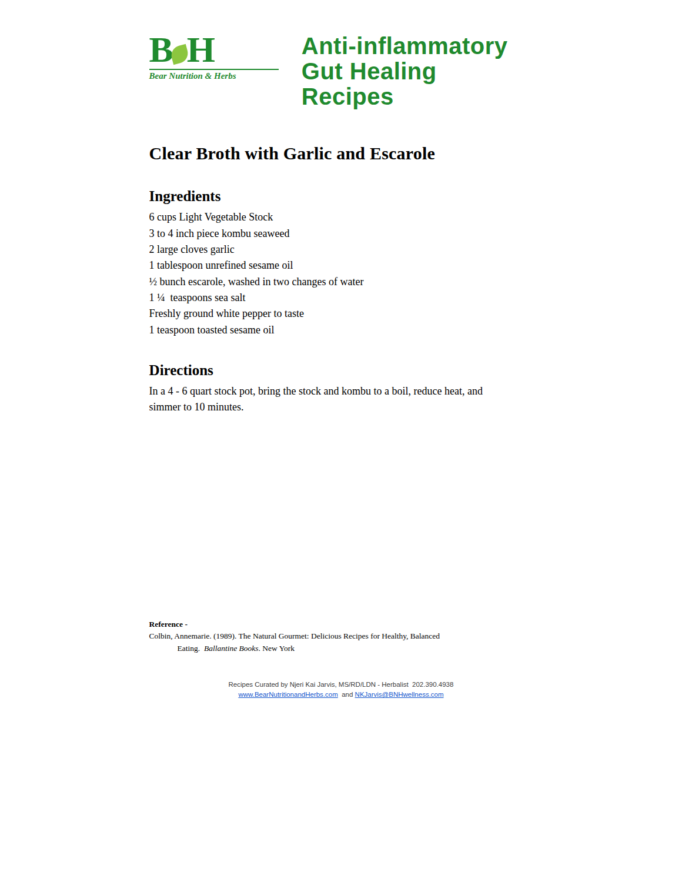B H
Bear Nutrition & Herbs
Anti-inflammatory
Gut Healing Recipes
Clear Broth with Garlic and Escarole
Ingredients
6 cups Light Vegetable Stock
3 to 4 inch piece kombu seaweed
2 large cloves garlic
1 tablespoon unrefined sesame oil
½ bunch escarole, washed in two changes of water
1 ¼ teaspoons sea salt
Freshly ground white pepper to taste
1 teaspoon toasted sesame oil
Directions
In a 4 - 6 quart stock pot, bring the stock and kombu to a boil, reduce heat, and simmer to 10 minutes.
Reference -
Colbin, Annemarie. (1989). The Natural Gourmet: Delicious Recipes for Healthy, Balanced Eating. Ballantine Books. New York
Recipes Curated by Njeri Kai Jarvis, MS/RD/LDN - Herbalist 202.390.4938
www.BearNutritionandHerbs.com and NKJarvis@BNHwellness.com